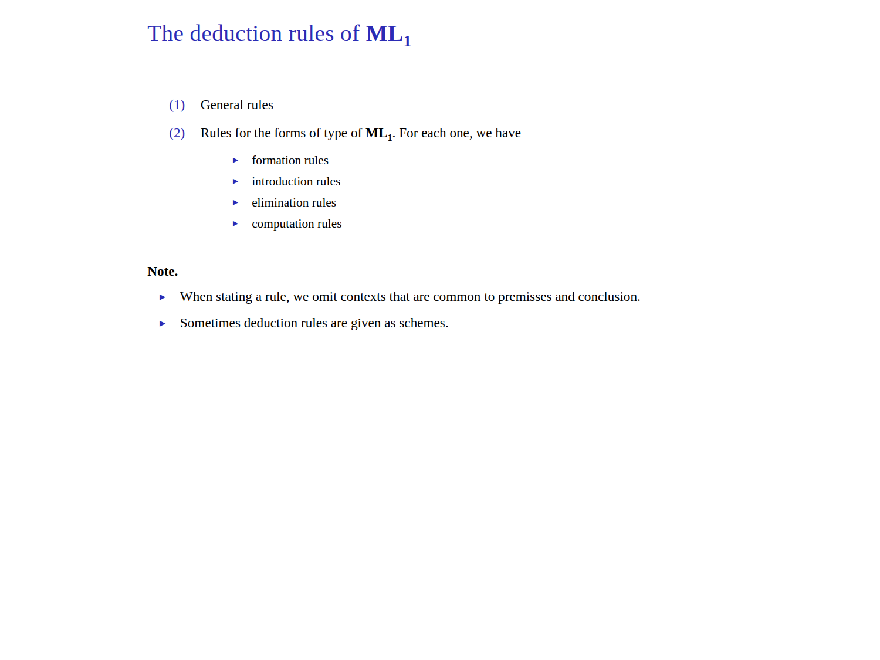The deduction rules of ML1
(1) General rules
(2) Rules for the forms of type of ML1. For each one, we have
formation rules
introduction rules
elimination rules
computation rules
Note.
When stating a rule, we omit contexts that are common to premisses and conclusion.
Sometimes deduction rules are given as schemes.